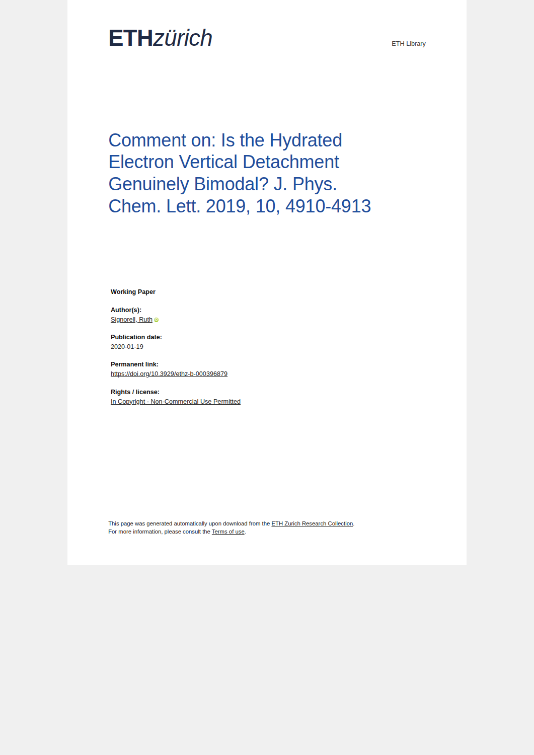ETH zürich
ETH Library
Comment on: Is the Hydrated Electron Vertical Detachment Genuinely Bimodal? J. Phys. Chem. Lett. 2019, 10, 4910-4913
Working Paper
Author(s):
Signorell, Ruth
Publication date:
2020-01-19
Permanent link:
https://doi.org/10.3929/ethz-b-000396879
Rights / license:
In Copyright - Non-Commercial Use Permitted
This page was generated automatically upon download from the ETH Zurich Research Collection.
For more information, please consult the Terms of use.